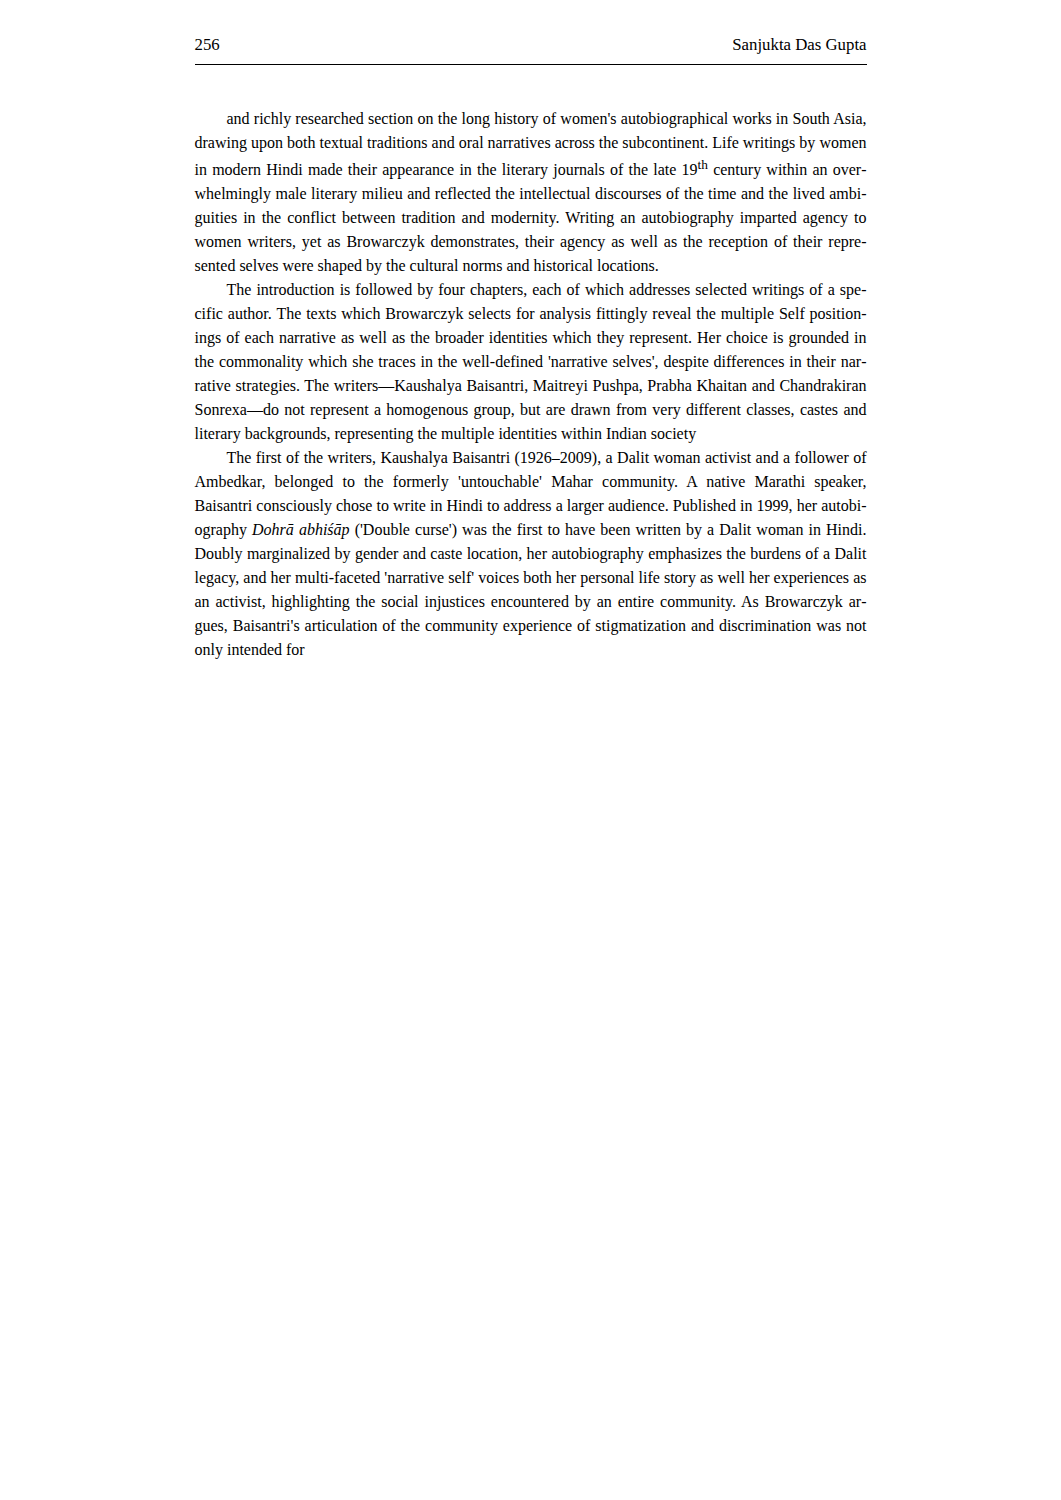256 Sanjukta Das Gupta
and richly researched section on the long history of women's autobiographical works in South Asia, drawing upon both textual traditions and oral narratives across the subcontinent. Life writings by women in modern Hindi made their appearance in the literary journals of the late 19th century within an overwhelmingly male literary milieu and reflected the intellectual discourses of the time and the lived ambiguities in the conflict between tradition and modernity. Writing an autobiography imparted agency to women writers, yet as Browarczyk demonstrates, their agency as well as the reception of their represented selves were shaped by the cultural norms and historical locations.
The introduction is followed by four chapters, each of which addresses selected writings of a specific author. The texts which Browarczyk selects for analysis fittingly reveal the multiple Self positionings of each narrative as well as the broader identities which they represent. Her choice is grounded in the commonality which she traces in the well-defined 'narrative selves', despite differences in their narrative strategies. The writers—Kaushalya Baisantri, Maitreyi Pushpa, Prabha Khaitan and Chandrakiran Sonrexa—do not represent a homogenous group, but are drawn from very different classes, castes and literary backgrounds, representing the multiple identities within Indian society
The first of the writers, Kaushalya Baisantri (1926–2009), a Dalit woman activist and a follower of Ambedkar, belonged to the formerly 'untouchable' Mahar community. A native Marathi speaker, Baisantri consciously chose to write in Hindi to address a larger audience. Published in 1999, her autobiography Dohrā abhiśāp ('Double curse') was the first to have been written by a Dalit woman in Hindi. Doubly marginalized by gender and caste location, her autobiography emphasizes the burdens of a Dalit legacy, and her multi-faceted 'narrative self' voices both her personal life story as well her experiences as an activist, highlighting the social injustices encountered by an entire community. As Browarczyk argues, Baisantri's articulation of the community experience of stigmatization and discrimination was not only intended for